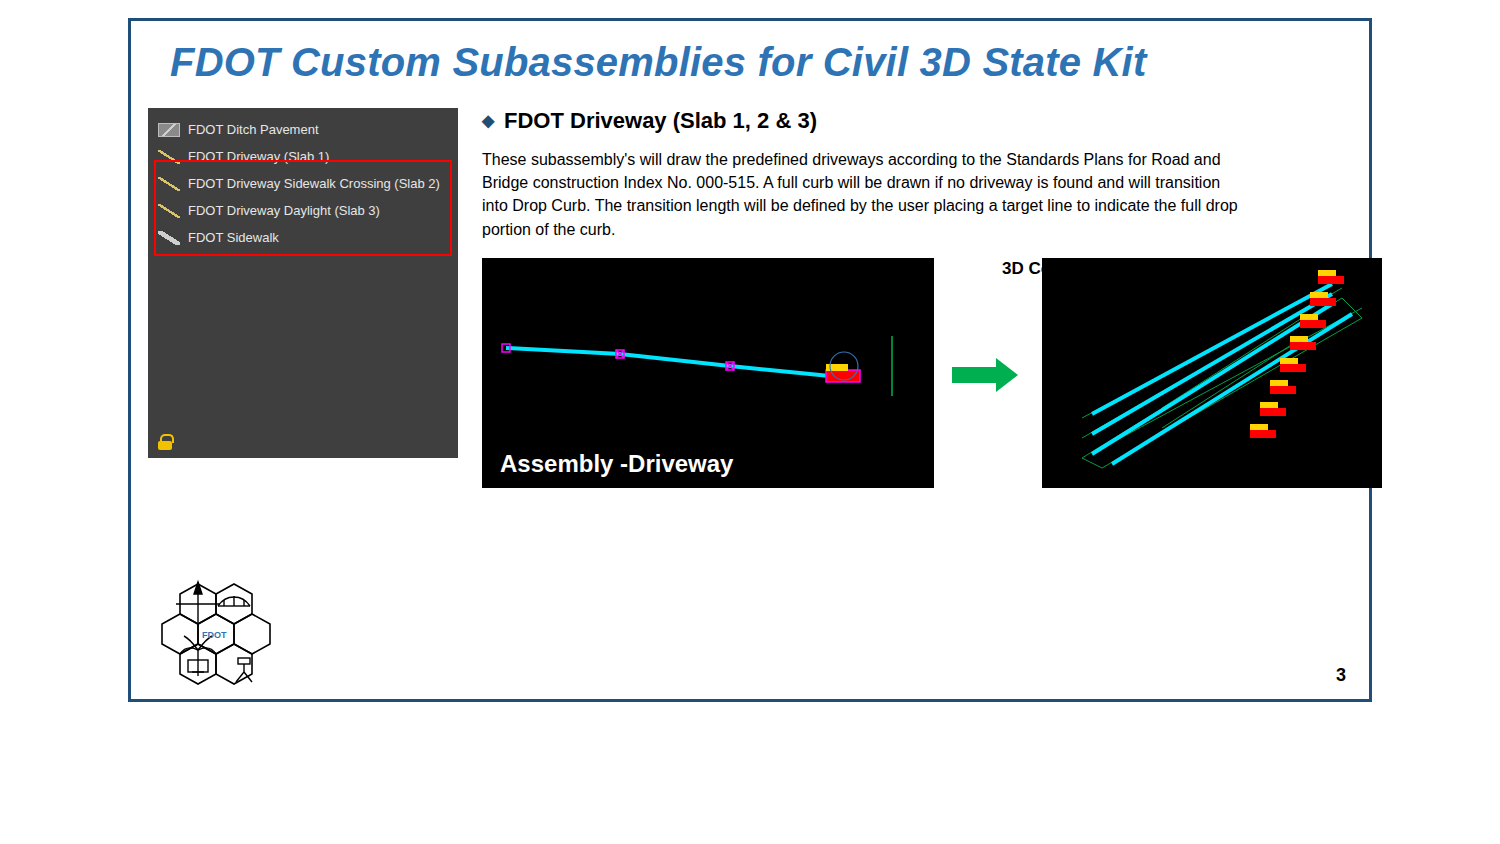FDOT Custom Subassemblies for Civil 3D State Kit
FDOT Ditch Pavement
FDOT Driveway (Slab 1)
FDOT Driveway Sidewalk Crossing (Slab 2)
FDOT Driveway Daylight (Slab 3)
FDOT Sidewalk
◆FDOT Driveway (Slab 1, 2 & 3)
These subassembly's will draw the predefined driveways according to the Standards Plans for Road and Bridge construction Index No. 000-515. A full curb will be drawn if no driveway is found and will transition into Drop Curb. The transition length will be defined by the user placing a target line to indicate the full drop portion of the curb.
Slab 3 (Daylight)
Slab 2 (Sidewalk)
Slab 1 (Back)
3D Corridor Driveway Model
Assembly -Driveway
FDOT
3